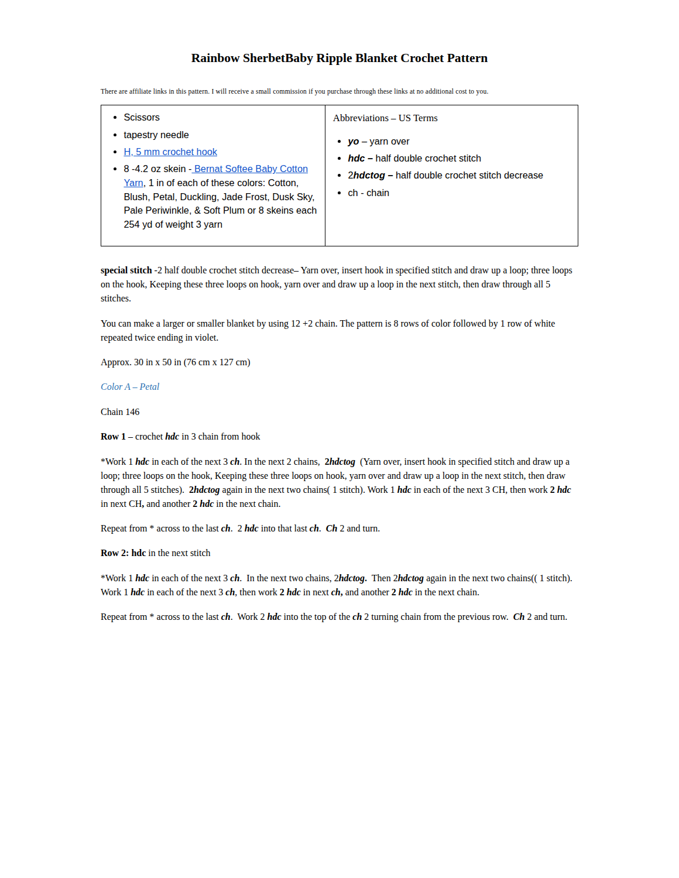Rainbow SherbetBaby Ripple Blanket Crochet Pattern
There are affiliate links in this pattern. I will receive a small commission if you purchase through these links at no additional cost to you.
| Scissors tapestry needle H, 5 mm crochet hook 8 -4.2 oz skein - Bernat Softee Baby Cotton Yarn , 1 in of each of these colors: Cotton, Blush, Petal, Duckling, Jade Frost, Dusk Sky, Pale Periwinkle, & Soft Plum or 8 skeins each 254 yd of weight 3 yarn | Abbreviations – US Terms yo – yarn over hdc – half double crochet stitch 2 hdctog – half double crochet stitch decrease ch - chain |
special stitch -2 half double crochet stitch decrease– Yarn over, insert hook in specified stitch and draw up a loop; three loops on the hook, Keeping these three loops on hook, yarn over and draw up a loop in the next stitch, then draw through all 5 stitches.
You can make a larger or smaller blanket by using 12 +2 chain. The pattern is 8 rows of color followed by 1 row of white repeated twice ending in violet.
Approx. 30 in x 50 in (76 cm x 127 cm)
Color A – Petal
Chain 146
Row 1 – crochet hdc in 3 chain from hook
*Work 1 hdc in each of the next 3 ch. In the next 2 chains, 2hdctog (Yarn over, insert hook in specified stitch and draw up a loop; three loops on the hook, Keeping these three loops on hook, yarn over and draw up a loop in the next stitch, then draw through all 5 stitches). 2hdctog again in the next two chains( 1 stitch). Work 1 hdc in each of the next 3 CH, then work 2 hdc in next CH, and another 2 hdc in the next chain.
Repeat from * across to the last ch. 2 hdc into that last ch. Ch 2 and turn.
Row 2: hdc in the next stitch
*Work 1 hdc in each of the next 3 ch. In the next two chains, 2hdctog. Then 2hdctog again in the next two chains(( 1 stitch). Work 1 hdc in each of the next 3 ch, then work 2 hdc in next ch, and another 2 hdc in the next chain.
Repeat from * across to the last ch. Work 2 hdc into the top of the ch 2 turning chain from the previous row. Ch 2 and turn.